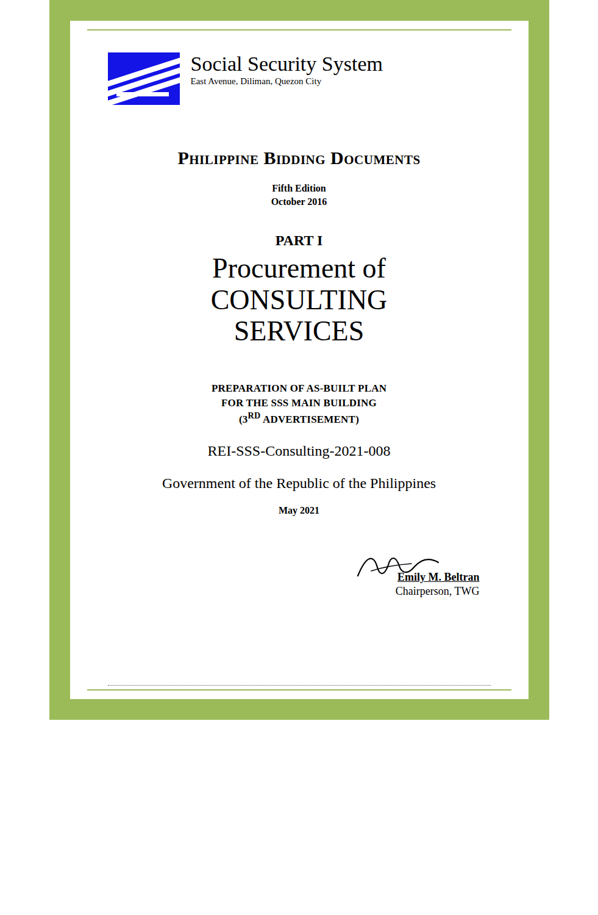Social Security System
East Avenue, Diliman, Quezon City
Philippine Bidding Documents
Fifth Edition
October 2016
PART I
Procurement of CONSULTING SERVICES
PREPARATION OF AS-BUILT PLAN
FOR THE SSS MAIN BUILDING
(3RD ADVERTISEMENT)
REI-SSS-Consulting-2021-008
Government of the Republic of the Philippines
May 2021
Emily M. Beltran Chairperson, TWG